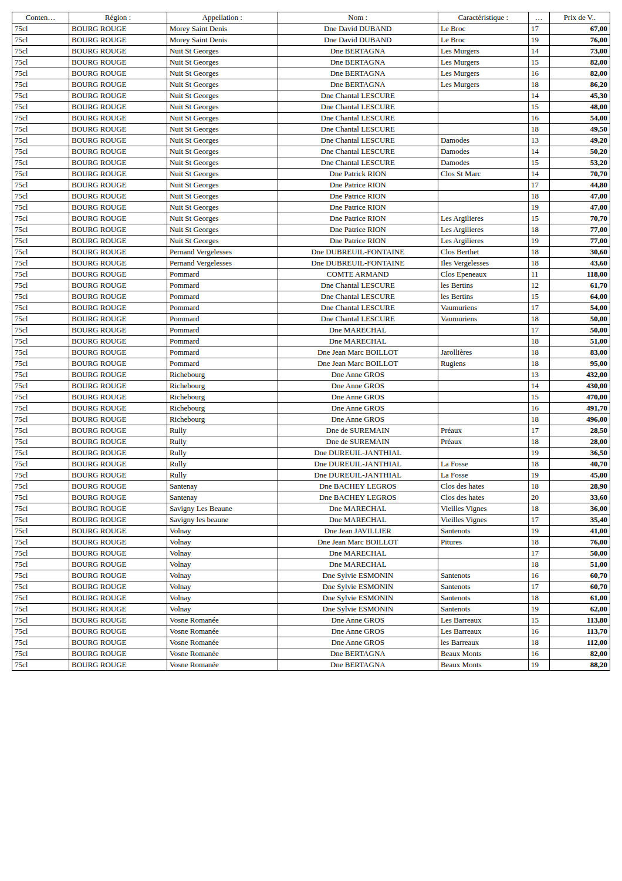| Conten… | Région : | Appellation : | Nom : | Caractéristique : | … | Prix de V.. |
| --- | --- | --- | --- | --- | --- | --- |
| 75cl | BOURG ROUGE | Morey Saint Denis | Dne David DUBAND | Le Broc | 17 | 67,00 |
| 75cl | BOURG ROUGE | Morey Saint Denis | Dne David DUBAND | Le Broc | 19 | 76,00 |
| 75cl | BOURG ROUGE | Nuit St Georges | Dne BERTAGNA | Les Murgers | 14 | 73,00 |
| 75cl | BOURG ROUGE | Nuit St Georges | Dne BERTAGNA | Les Murgers | 15 | 82,00 |
| 75cl | BOURG ROUGE | Nuit St Georges | Dne BERTAGNA | Les Murgers | 16 | 82,00 |
| 75cl | BOURG ROUGE | Nuit St Georges | Dne BERTAGNA | Les Murgers | 18 | 86,20 |
| 75cl | BOURG ROUGE | Nuit St Georges | Dne Chantal LESCURE | | 14 | 45,30 |
| 75cl | BOURG ROUGE | Nuit St Georges | Dne Chantal LESCURE | | 15 | 48,00 |
| 75cl | BOURG ROUGE | Nuit St Georges | Dne Chantal LESCURE | | 16 | 54,00 |
| 75cl | BOURG ROUGE | Nuit St Georges | Dne Chantal LESCURE | | 18 | 49,50 |
| 75cl | BOURG ROUGE | Nuit St Georges | Dne Chantal LESCURE | Damodes | 13 | 49,20 |
| 75cl | BOURG ROUGE | Nuit St Georges | Dne Chantal LESCURE | Damodes | 14 | 50,20 |
| 75cl | BOURG ROUGE | Nuit St Georges | Dne Chantal LESCURE | Damodes | 15 | 53,20 |
| 75cl | BOURG ROUGE | Nuit St Georges | Dne Patrick RION | Clos St Marc | 14 | 70,70 |
| 75cl | BOURG ROUGE | Nuit St Georges | Dne Patrice RION | | 17 | 44,80 |
| 75cl | BOURG ROUGE | Nuit St Georges | Dne Patrice RION | | 18 | 47,00 |
| 75cl | BOURG ROUGE | Nuit St Georges | Dne Patrice RION | | 19 | 47,00 |
| 75cl | BOURG ROUGE | Nuit St Georges | Dne Patrice RION | Les Argilieres | 15 | 70,70 |
| 75cl | BOURG ROUGE | Nuit St Georges | Dne Patrice RION | Les Argilieres | 18 | 77,00 |
| 75cl | BOURG ROUGE | Nuit St Georges | Dne Patrice RION | Les Argilieres | 19 | 77,00 |
| 75cl | BOURG ROUGE | Pernand Vergelesses | Dne DUBREUIL-FONTAINE | Clos Berthet | 18 | 30,60 |
| 75cl | BOURG ROUGE | Pernand Vergelesses | Dne DUBREUIL-FONTAINE | Iles Vergelesses | 18 | 43,60 |
| 75cl | BOURG ROUGE | Pommard | COMTE ARMAND | Clos Epeneaux | 11 | 118,00 |
| 75cl | BOURG ROUGE | Pommard | Dne Chantal LESCURE | les Bertins | 12 | 61,70 |
| 75cl | BOURG ROUGE | Pommard | Dne Chantal LESCURE | les Bertins | 15 | 64,00 |
| 75cl | BOURG ROUGE | Pommard | Dne Chantal LESCURE | Vaumuriens | 17 | 54,00 |
| 75cl | BOURG ROUGE | Pommard | Dne Chantal LESCURE | Vaumuriens | 18 | 50,00 |
| 75cl | BOURG ROUGE | Pommard | Dne MARECHAL | | 17 | 50,00 |
| 75cl | BOURG ROUGE | Pommard | Dne MARECHAL | | 18 | 51,00 |
| 75cl | BOURG ROUGE | Pommard | Dne Jean Marc BOILLOT | Jarollières | 18 | 83,00 |
| 75cl | BOURG ROUGE | Pommard | Dne Jean Marc BOILLOT | Rugiens | 18 | 95,00 |
| 75cl | BOURG ROUGE | Richebourg | Dne Anne GROS | | 13 | 432,00 |
| 75cl | BOURG ROUGE | Richebourg | Dne Anne GROS | | 14 | 430,00 |
| 75cl | BOURG ROUGE | Richebourg | Dne Anne GROS | | 15 | 470,00 |
| 75cl | BOURG ROUGE | Richebourg | Dne Anne GROS | | 16 | 491,70 |
| 75cl | BOURG ROUGE | Richebourg | Dne Anne GROS | | 18 | 496,00 |
| 75cl | BOURG ROUGE | Rully | Dne de SUREMAIN | Préaux | 17 | 28,50 |
| 75cl | BOURG ROUGE | Rully | Dne de SUREMAIN | Préaux | 18 | 28,00 |
| 75cl | BOURG ROUGE | Rully | Dne DUREUIL-JANTHIAL | | 19 | 36,50 |
| 75cl | BOURG ROUGE | Rully | Dne DUREUIL-JANTHIAL | La Fosse | 18 | 40,70 |
| 75cl | BOURG ROUGE | Rully | Dne DUREUIL-JANTHIAL | La Fosse | 19 | 45,00 |
| 75cl | BOURG ROUGE | Santenay | Dne BACHEY LEGROS | Clos des hates | 18 | 28,90 |
| 75cl | BOURG ROUGE | Santenay | Dne BACHEY LEGROS | Clos des hates | 20 | 33,60 |
| 75cl | BOURG ROUGE | Savigny Les Beaune | Dne MARECHAL | Vieilles Vignes | 18 | 36,00 |
| 75cl | BOURG ROUGE | Savigny les beaune | Dne MARECHAL | Vieilles Vignes | 17 | 35,40 |
| 75cl | BOURG ROUGE | Volnay | Dne Jean JAVILLIER | Santenots | 19 | 41,00 |
| 75cl | BOURG ROUGE | Volnay | Dne Jean Marc BOILLOT | Pitures | 18 | 76,00 |
| 75cl | BOURG ROUGE | Volnay | Dne MARECHAL | | 17 | 50,00 |
| 75cl | BOURG ROUGE | Volnay | Dne MARECHAL | | 18 | 51,00 |
| 75cl | BOURG ROUGE | Volnay | Dne Sylvie ESMONIN | Santenots | 16 | 60,70 |
| 75cl | BOURG ROUGE | Volnay | Dne Sylvie ESMONIN | Santenots | 17 | 60,70 |
| 75cl | BOURG ROUGE | Volnay | Dne Sylvie ESMONIN | Santenots | 18 | 61,00 |
| 75cl | BOURG ROUGE | Volnay | Dne Sylvie ESMONIN | Santenots | 19 | 62,00 |
| 75cl | BOURG ROUGE | Vosne Romanée | Dne Anne GROS | Les Barreaux | 15 | 113,80 |
| 75cl | BOURG ROUGE | Vosne Romanée | Dne Anne GROS | Les Barreaux | 16 | 113,70 |
| 75cl | BOURG ROUGE | Vosne Romanée | Dne Anne GROS | les Barreaux | 18 | 112,00 |
| 75cl | BOURG ROUGE | Vosne Romanée | Dne BERTAGNA | Beaux Monts | 16 | 82,00 |
| 75cl | BOURG ROUGE | Vosne Romanée | Dne BERTAGNA | Beaux Monts | 19 | 88,20 |